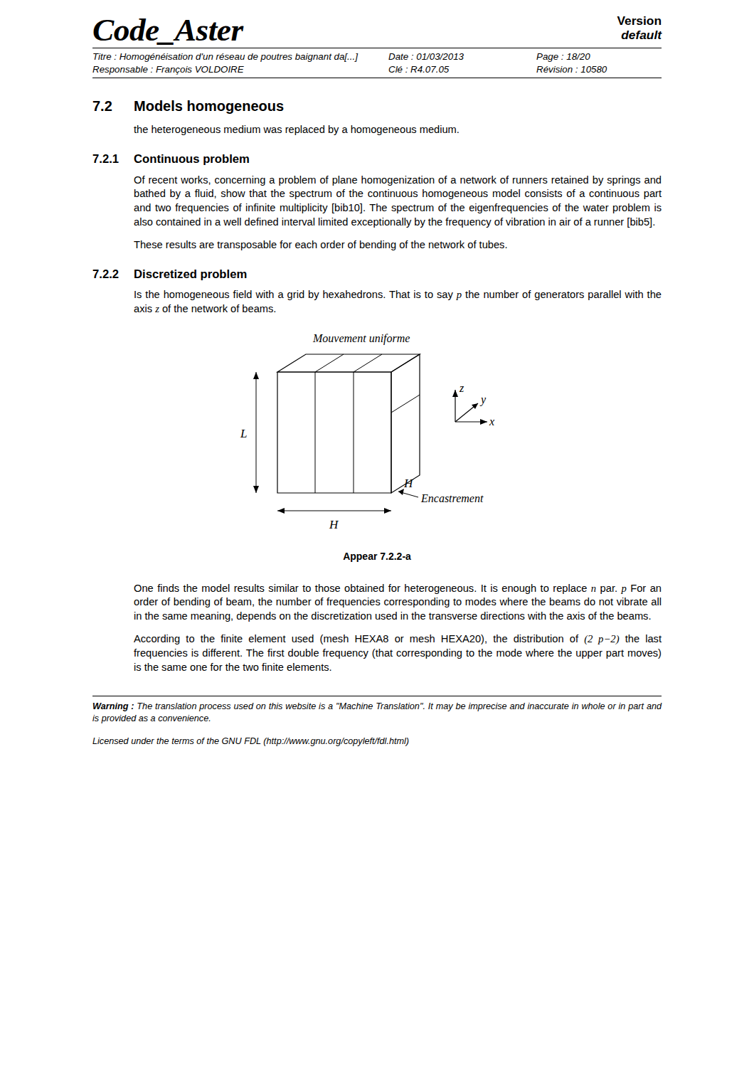Code_Aster
Version
default
| Titre : Homogénéisation d'un réseau de poutres baignant da[...] | Date : 01/03/2013 | Page : 18/20 |
| Responsable : François VOLDOIRE | Clé : R4.07.05 | Révision : 10580 |
7.2 Models homogeneous
the heterogeneous medium was replaced by a homogeneous medium.
7.2.1 Continuous problem
Of recent works, concerning a problem of plane homogenization of a network of runners retained by springs and bathed by a fluid, show that the spectrum of the continuous homogeneous model consists of a continuous part and two frequencies of infinite multiplicity [bib10]. The spectrum of the eigenfrequencies of the water problem is also contained in a well defined interval limited exceptionally by the frequency of vibration in air of a runner [bib5].
These results are transposable for each order of bending of the network of tubes.
7.2.2 Discretized problem
Is the homogeneous field with a grid by hexahedrons. That is to say p the number of generators parallel with the axis z of the network of beams.
Mouvement uniforme L H H Encastrement z x y
Appear 7.2.2-a
One finds the model results similar to those obtained for heterogeneous. It is enough to replace n par. p For an order of bending of beam, the number of frequencies corresponding to modes where the beams do not vibrate all in the same meaning, depends on the discretization used in the transverse directions with the axis of the beams.
According to the finite element used (mesh HEXA8 or mesh HEXA20), the distribution of (2 p−2) the last frequencies is different. The first double frequency (that corresponding to the mode where the upper part moves) is the same one for the two finite elements.
Warning : The translation process used on this website is a "Machine Translation". It may be imprecise and inaccurate in whole or in part and is provided as a convenience.
Licensed under the terms of the GNU FDL (http://www.gnu.org/copyleft/fdl.html)